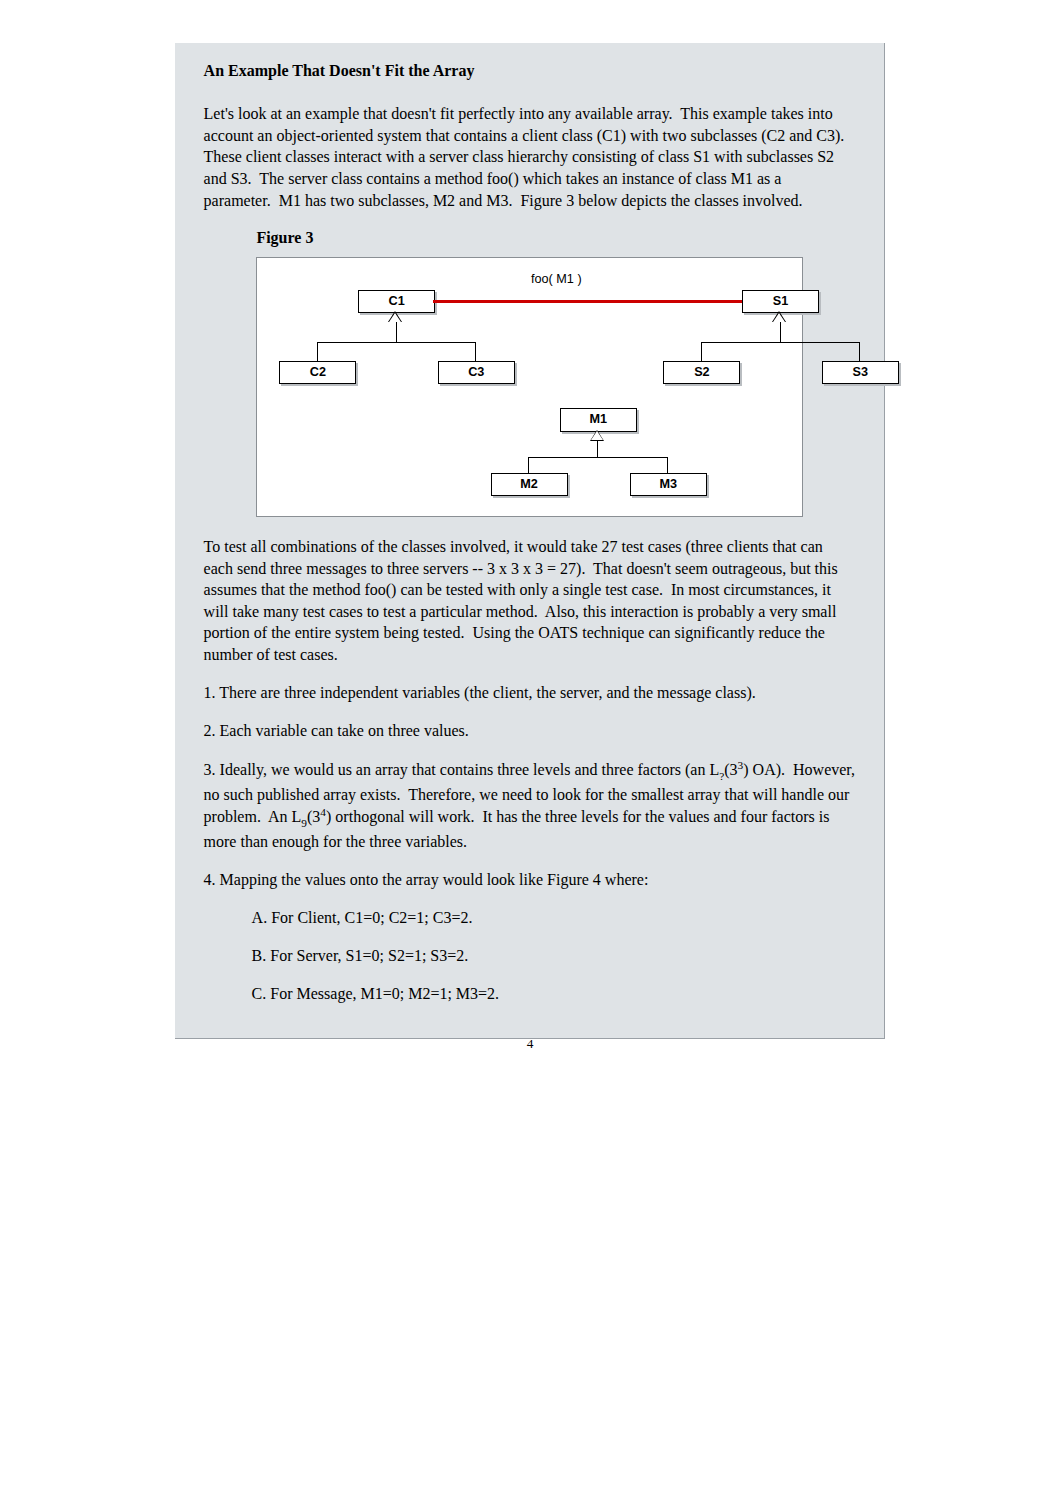An Example That Doesn't Fit the Array
Let's look at an example that doesn't fit perfectly into any available array. This example takes into account an object-oriented system that contains a client class (C1) with two subclasses (C2 and C3). These client classes interact with a server class hierarchy consisting of class S1 with subclasses S2 and S3. The server class contains a method foo() which takes an instance of class M1 as a parameter. M1 has two subclasses, M2 and M3. Figure 3 below depicts the classes involved.
Figure 3
C1
S1
foo( M1 )
C2
C3
S2
S3
M1
M2
M3
To test all combinations of the classes involved, it would take 27 test cases (three clients that can each send three messages to three servers -- 3 x 3 x 3 = 27). That doesn't seem outrageous, but this assumes that the method foo() can be tested with only a single test case. In most circumstances, it will take many test cases to test a particular method. Also, this interaction is probably a very small portion of the entire system being tested. Using the OATS technique can significantly reduce the number of test cases.
1. There are three independent variables (the client, the server, and the message class).
2. Each variable can take on three values.
3. Ideally, we would us an array that contains three levels and three factors (an L?(33) OA). However, no such published array exists. Therefore, we need to look for the smallest array that will handle our problem. An L9(34) orthogonal will work. It has the three levels for the values and four factors is more than enough for the three variables.
4. Mapping the values onto the array would look like Figure 4 where:
A. For Client, C1=0; C2=1; C3=2.
B. For Server, S1=0; S2=1; S3=2.
C. For Message, M1=0; M2=1; M3=2.
4